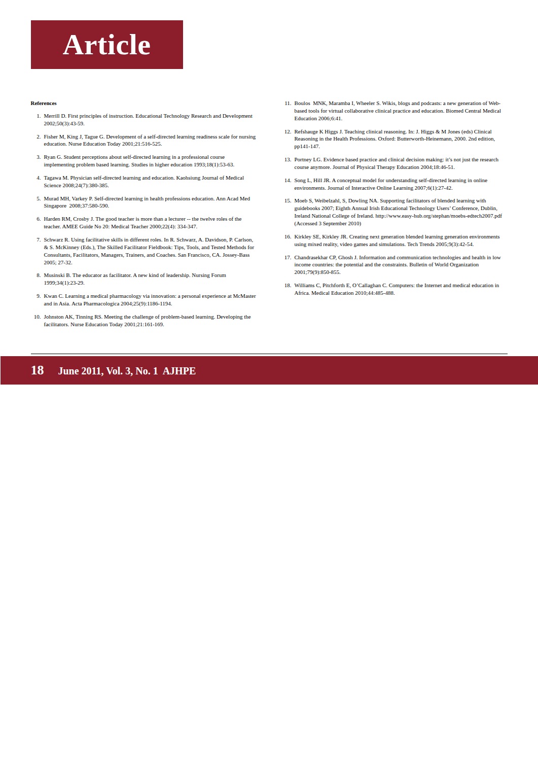Article
References
1 Merrill D. First principles of instruction. Educational Technology Research and Development 2002;50(3):43-59.
2 Fisher M, King J, Tague G. Development of a self-directed learning readiness scale for nursing education. Nurse Education Today 2001;21:516-525.
3 Ryan G. Student perceptions about self-directed learning in a professional course implementing problem based learning. Studies in higher education 1993;18(1):53-63.
4 Tagawa M. Physician self-directed learning and education. Kaohsiung Journal of Medical Science 2008;24(7):380-385.
5 Murad MH, Varkey P. Self-directed learning in health professions education. Ann Acad Med Singapore 2008;37:580-590.
6 Harden RM, Crosby J. The good teacher is more than a lecturer -- the twelve roles of the teacher. AMEE Guide No 20: Medical Teacher 2000;22(4): 334-347.
7 Schwarz R. Using facilitative skills in different roles. In R. Schwarz, A. Davidson, P. Carlson, & S. McKinney (Eds.), The Skilled Facilitator Fieldbook: Tips, Tools, and Tested Methods for Consultants, Facilitators, Managers, Trainers, and Coaches. San Francisco, CA. Jossey-Bass 2005; 27-32.
8 Musinski B. The educator as facilitator. A new kind of leadership. Nursing Forum 1999;34(1):23-29.
9 Kwan C. Learning a medical pharmacology via innovation: a personal experience at McMaster and in Asia. Acta Pharmacologica 2004;25(9):1186-1194.
10 Johnston AK, Tinning RS. Meeting the challenge of problem-based learning. Developing the facilitators. Nurse Education Today 2001;21:161-169.
11 Boulos MNK, Maramba I, Wheeler S. Wikis, blogs and podcasts: a new generation of Web-based tools for virtual collaborative clinical practice and education. Biomed Central Medical Education 2006;6:41.
12 Refshauge K Higgs J. Teaching clinical reasoning. In: J. Higgs & M Jones (eds) Clinical Reasoning in the Health Professions. Oxford: Butterworth-Heinemann, 2000. 2nd edition, pp141-147.
13 Portney LG. Evidence based practice and clinical decision making: it’s not just the research course anymore. Journal of Physical Therapy Education 2004;18:46-51.
14 Song L, Hill JR. A conceptual model for understanding self-directed learning in online environments. Journal of Interactive Online Learning 2007;6(1):27-42.
15 Moeb S, Weibelzahl, S, Dowling NA. Supporting facilitators of blended learning with guidebooks 2007; Eighth Annual Irish Educational Technology Users’ Conference, Dublin, Ireland National College of Ireland. http://www.easy-hub.org/stephan/moebs-edtech2007.pdf (Accessed 3 September 2010)
16 Kirkley SE, Kirkley JR. Creating next generation blended learning generation environments using mixed reality, video games and simulations. Tech Trends 2005;9(3):42-54.
17 Chandrasekhar CP, Ghosh J. Information and communication technologies and health in low income countries: the potential and the constraints. Bulletin of World Organization 2001;79(9):850-855.
18 Williams C, Pitchforth E, O’Callaghan C. Computers: the Internet and medical education in Africa. Medical Education 2010;44:485-488.
18 June 2011, Vol. 3, No. 1 AJHPE